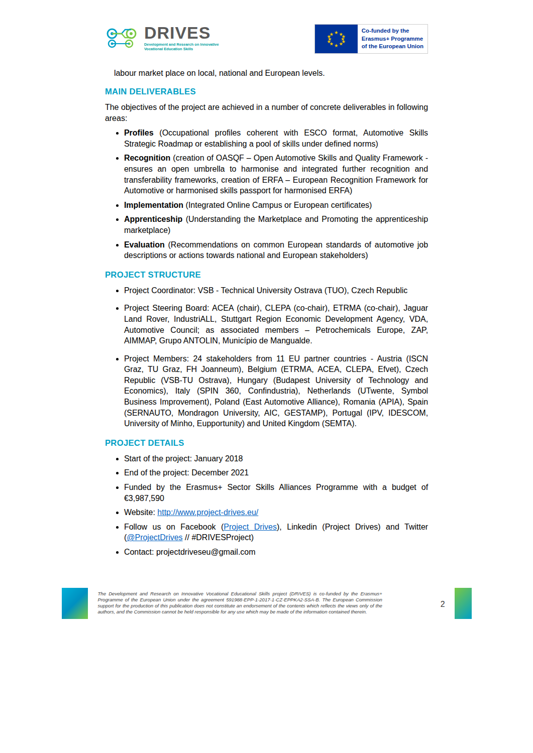DRIVES
Development and Research on Innovative
Vocational Education Skills
Co-funded by the
Erasmus+ Programme
of the European Union
labour market place on local, national and European levels.
MAIN DELIVERABLES
The objectives of the project are achieved in a number of concrete deliverables in following areas:
Profiles (Occupational profiles coherent with ESCO format, Automotive Skills Strategic Roadmap or establishing a pool of skills under defined norms)
Recognition (creation of OASQF – Open Automotive Skills and Quality Framework - ensures an open umbrella to harmonise and integrated further recognition and transferability frameworks, creation of ERFA – European Recognition Framework for Automotive or harmonised skills passport for harmonised ERFA)
Implementation (Integrated Online Campus or European certificates)
Apprenticeship (Understanding the Marketplace and Promoting the apprenticeship marketplace)
Evaluation (Recommendations on common European standards of automotive job descriptions or actions towards national and European stakeholders)
PROJECT STRUCTURE
Project Coordinator: VSB - Technical University Ostrava (TUO), Czech Republic
Project Steering Board: ACEA (chair), CLEPA (co-chair), ETRMA (co-chair), Jaguar Land Rover, IndustriALL, Stuttgart Region Economic Development Agency, VDA, Automotive Council; as associated members – Petrochemicals Europe, ZAP, AIMMAP, Grupo ANTOLIN, Município de Mangualde.
Project Members: 24 stakeholders from 11 EU partner countries - Austria (ISCN Graz, TU Graz, FH Joanneum), Belgium (ETRMA, ACEA, CLEPA, Efvet), Czech Republic (VSB-TU Ostrava), Hungary (Budapest University of Technology and Economics), Italy (SPIN 360, Confindustria), Netherlands (UTwente, Symbol Business Improvement), Poland (East Automotive Alliance), Romania (APIA), Spain (SERNAUTO, Mondragon University, AIC, GESTAMP), Portugal (IPV, IDESCOM, University of Minho, Eupportunity) and United Kingdom (SEMTA).
PROJECT DETAILS
Start of the project: January 2018
End of the project: December 2021
Funded by the Erasmus+ Sector Skills Alliances Programme with a budget of €3,987,590
Website: http://www.project-drives.eu/
Follow us on Facebook (Project Drives), Linkedin (Project Drives) and Twitter (@ProjectDrives // #DRIVESProject)
Contact: projectdriveseu@gmail.com
The Development and Research on Innovative Vocational Educational Skills project (DRIVES) is co-funded by the Erasmus+ Programme of the European Union under the agreement 591988-EPP-1-2017-1-CZ-EPPKA2-SSA-B. The European Commission support for the production of this publication does not constitute an endorsement of the contents which reflects the views only of the authors, and the Commission cannot be held responsible for any use which may be made of the information contained therein.
2